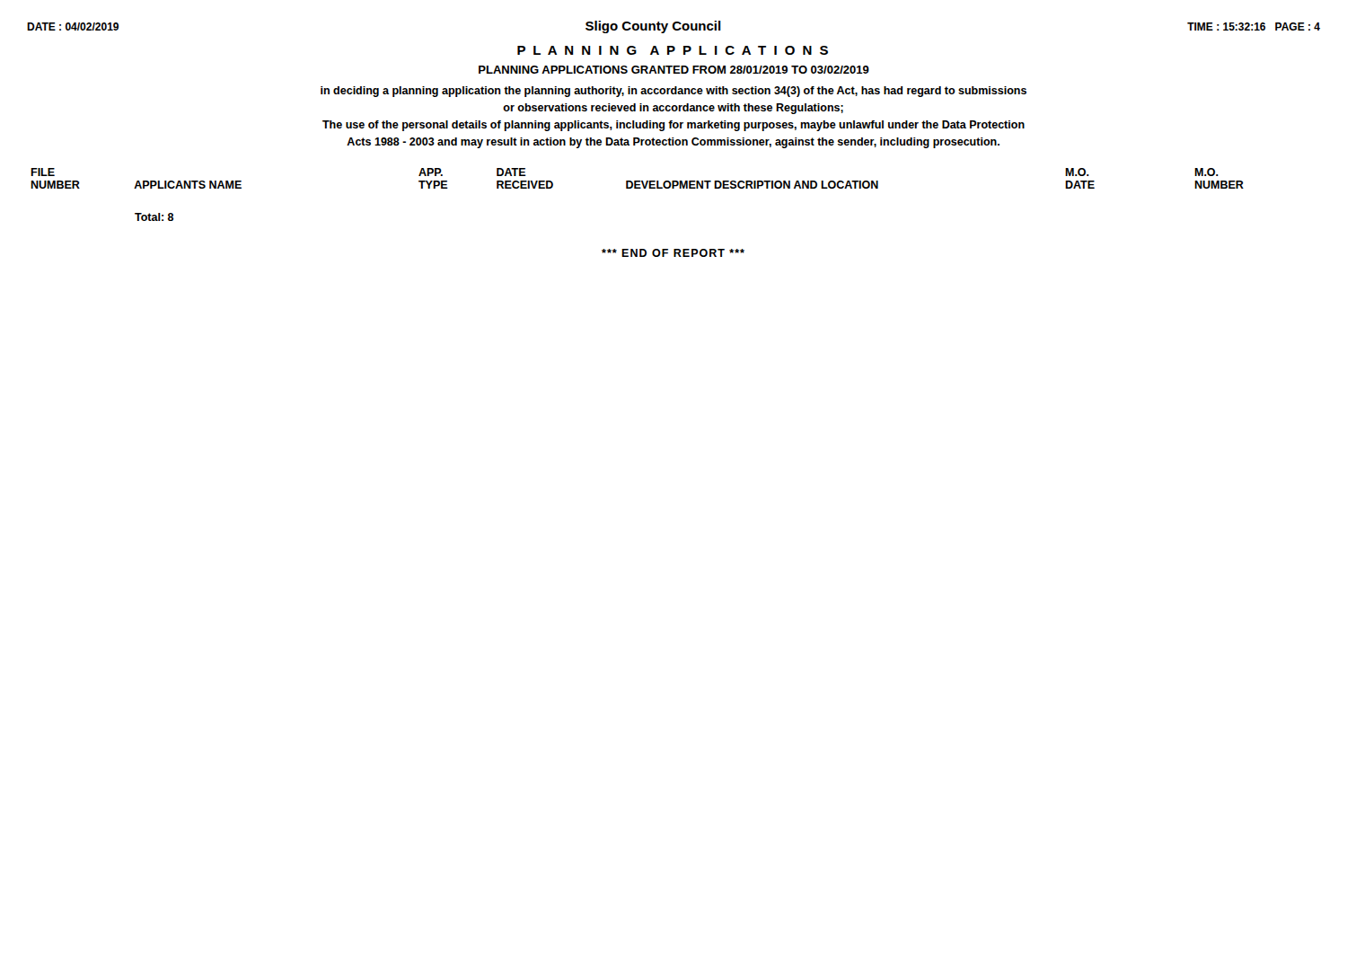DATE : 04/02/2019 Sligo County Council TIME : 15:32:16 PAGE : 4
P L A N N I N G A P P L I C A T I O N S
PLANNING APPLICATIONS GRANTED FROM 28/01/2019 TO 03/02/2019
in deciding a planning application the planning authority, in accordance with section 34(3) of the Act, has had regard to submissions
or observations recieved in accordance with these Regulations;
The use of the personal details of planning applicants, including for marketing purposes, maybe unlawful under the Data Protection
Acts 1988 - 2003 and may result in action by the Data Protection Commissioner, against the sender, including prosecution.
| FILE | | APP. | DATE | | M.O. | M.O. |
| NUMBER | APPLICANTS NAME | TYPE | RECEIVED | DEVELOPMENT DESCRIPTION AND LOCATION | DATE | NUMBER |
Total: 8
*** END OF REPORT ***